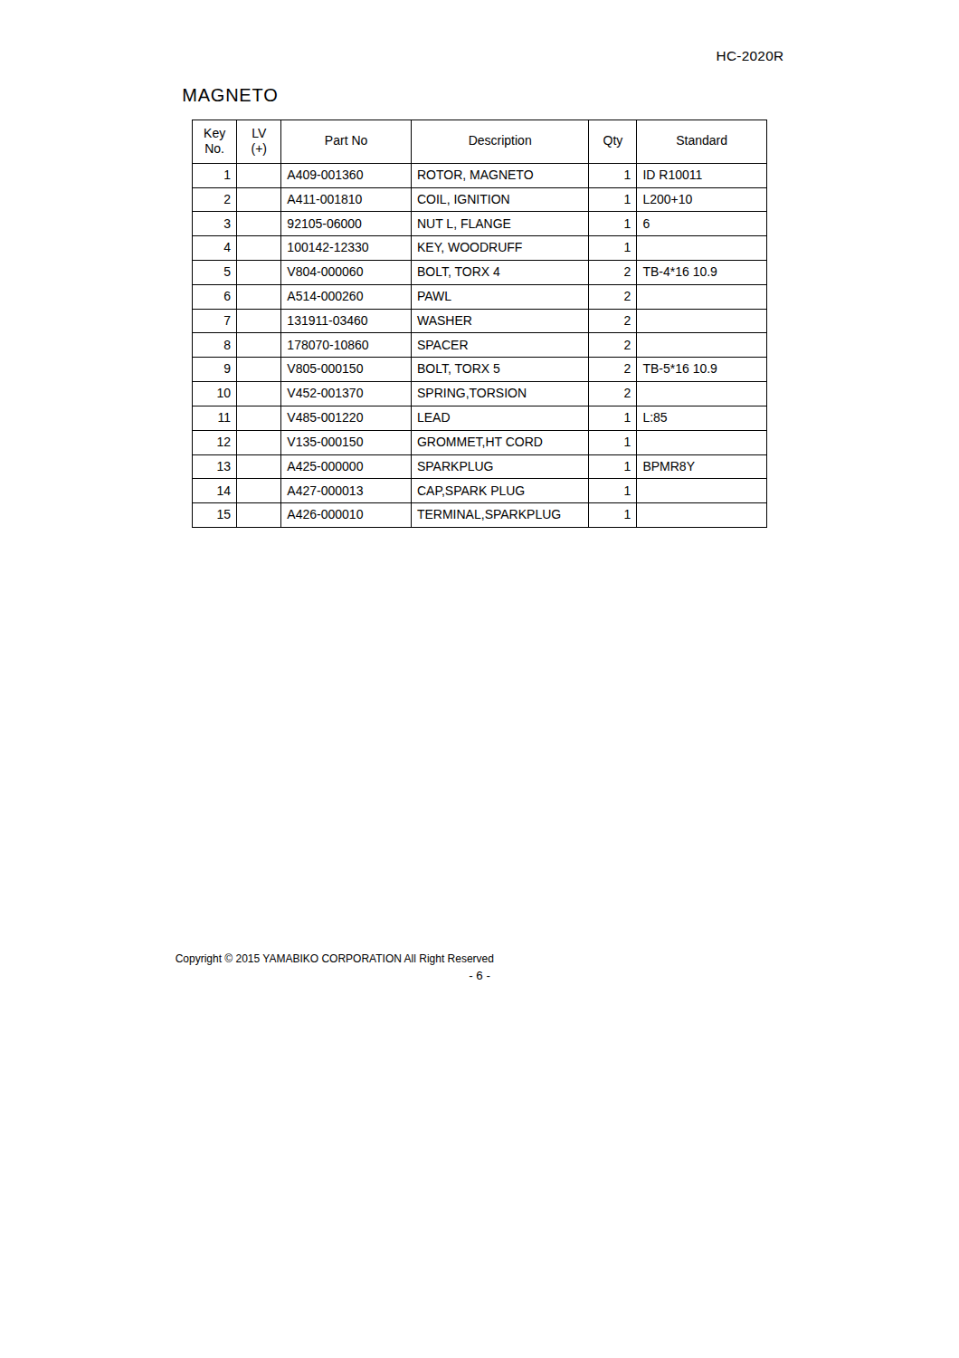HC-2020R
MAGNETO
| Key No. | LV (+) | Part No | Description | Qty | Standard |
| --- | --- | --- | --- | --- | --- |
| 1 | | A409-001360 | ROTOR, MAGNETO | 1 | ID R10011 |
| 2 | | A411-001810 | COIL, IGNITION | 1 | L200+10 |
| 3 | | 92105-06000 | NUT L, FLANGE | 1 | 6 |
| 4 | | 100142-12330 | KEY, WOODRUFF | 1 | |
| 5 | | V804-000060 | BOLT, TORX 4 | 2 | TB-4*16 10.9 |
| 6 | | A514-000260 | PAWL | 2 | |
| 7 | | 131911-03460 | WASHER | 2 | |
| 8 | | 178070-10860 | SPACER | 2 | |
| 9 | | V805-000150 | BOLT, TORX 5 | 2 | TB-5*16 10.9 |
| 10 | | V452-001370 | SPRING,TORSION | 2 | |
| 11 | | V485-001220 | LEAD | 1 | L:85 |
| 12 | | V135-000150 | GROMMET,HT CORD | 1 | |
| 13 | | A425-000000 | SPARKPLUG | 1 | BPMR8Y |
| 14 | | A427-000013 | CAP,SPARK PLUG | 1 | |
| 15 | | A426-000010 | TERMINAL,SPARKPLUG | 1 | |
Copyright © 2015 YAMABIKO CORPORATION All Right Reserved
- 6 -